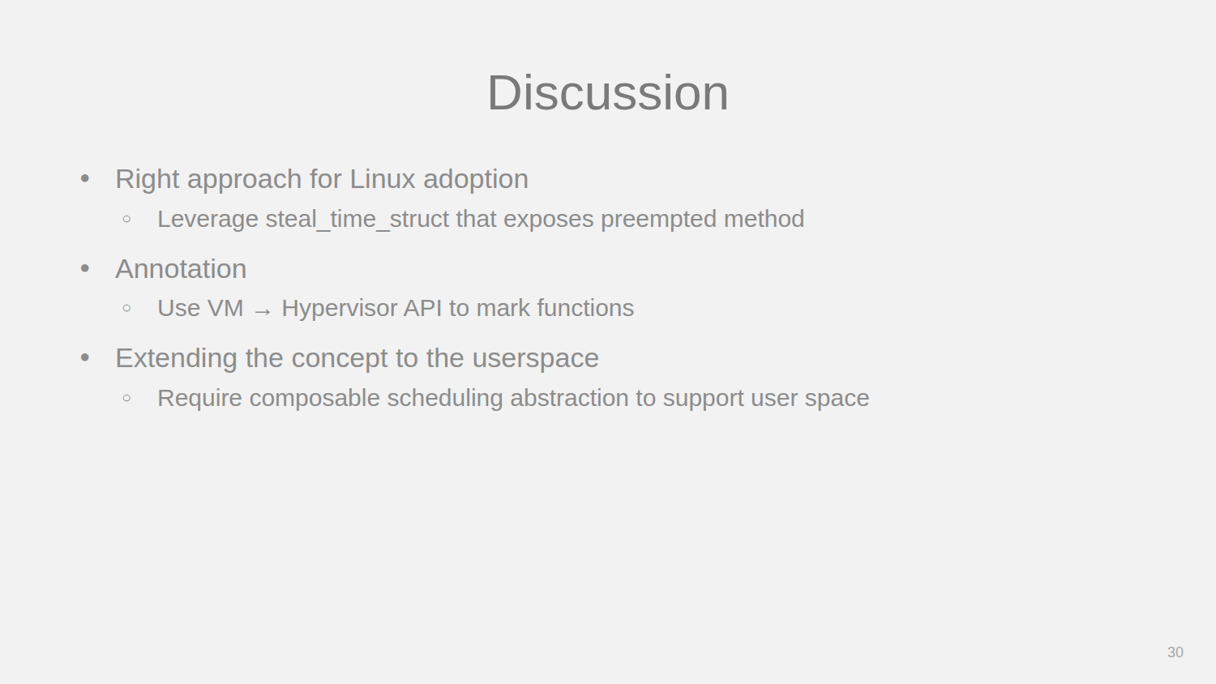Discussion
Right approach for Linux adoption
Leverage steal_time_struct that exposes preempted method
Annotation
Use VM → Hypervisor API to mark functions
Extending the concept to the userspace
Require composable scheduling abstraction to support user space
30